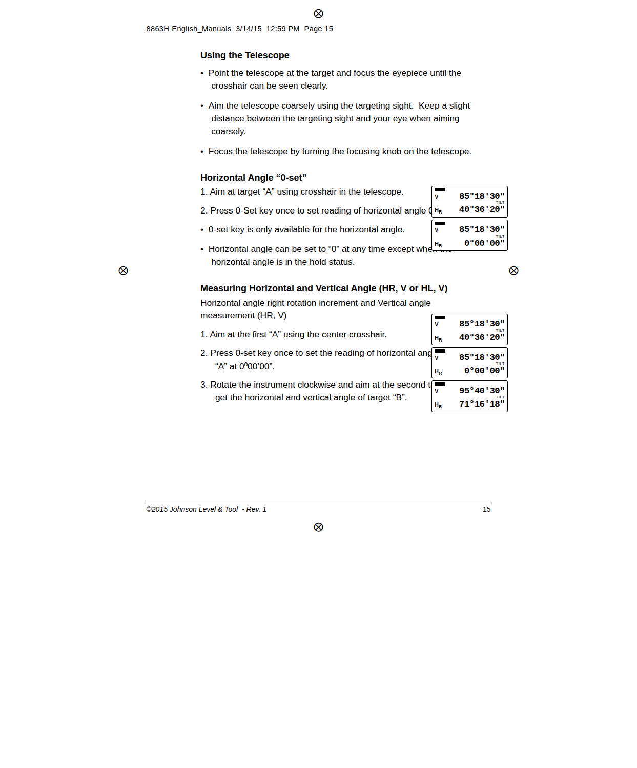⨂ ⨂ ⨂ ⨂
8863H-English_Manuals 3/14/15 12:59 PM Page 15
Using the Telescope
Point the telescope at the target and focus the eyepiece until the crosshair can be seen clearly.
Aim the telescope coarsely using the targeting sight. Keep a slight distance between the targeting sight and your eye when aiming coarsely.
Focus the telescope by turning the focusing knob on the telescope.
Horizontal Angle “0-set”
V 85°18'30"
TILT
HR 40°36'20"
V 85°18'30"
TILT
HR 0°00'00"
Aim at target “A” using crosshair in the telescope.
Press 0-Set key once to set reading of horizontal angle 0º00’00”.
0-set key is only available for the horizontal angle.
Horizontal angle can be set to “0” at any time except when the horizontal angle is in the hold status.
Measuring Horizontal and Vertical Angle (HR, V or HL, V)
Horizontal angle right rotation increment and Vertical angle measurement (HR, V)
V 85°18'30"
TILT
HR 40°36'20"
V 85°18'30"
TILT
HR 0°00'00"
V 95°40'30"
TILT
HR 71°16'18"
Aim at the first “A” using the center crosshair.
Press 0-set key once to set the reading of horizontal angle of target “A” at 0º00’00”.
Rotate the instrument clockwise and aim at the second target “B” to get the horizontal and vertical angle of target “B”.
©2015 Johnson Level & Tool - Rev. 1 15